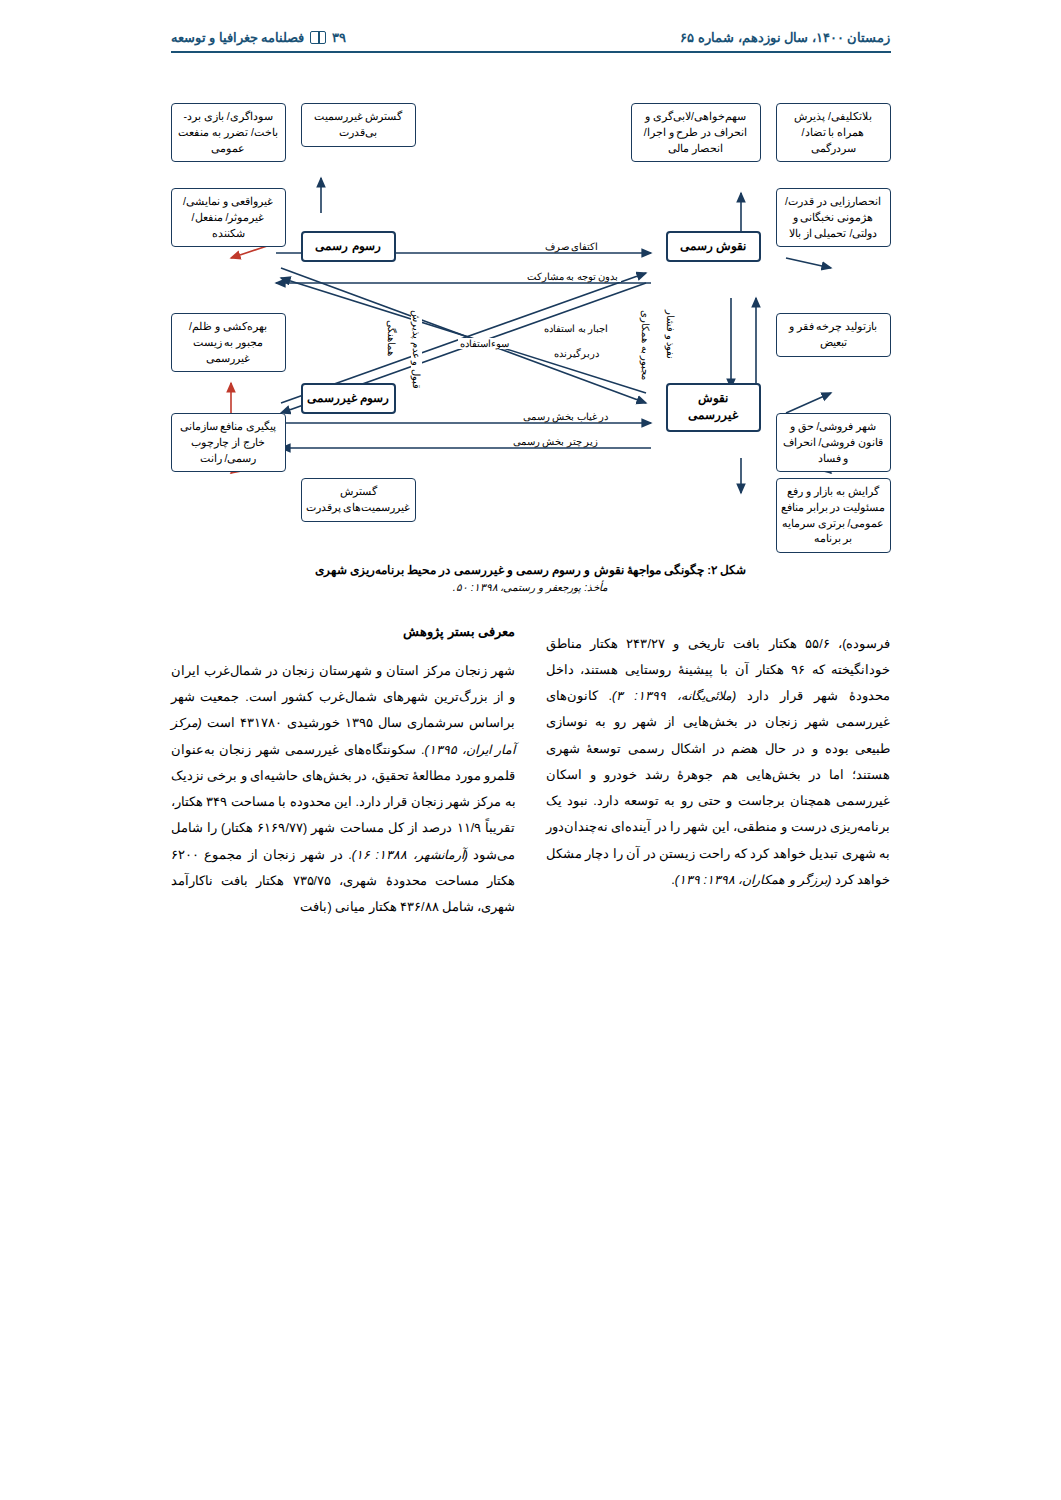زمستان ۱۴۰۰، سال نوزدهم، شماره ۶۵
۳۹ فصلنامه جغرافیا و توسعه
بلاتکلیفی/ پذیرش همراه با تضاد/ سردرگمی
سهم‌خواهی/لابی‌گری و انحراف در طرح و اجرا/ انحصار مالی
انحصارزایی در قدرت/ هژمونی نخبگانی و دولتی/ تحمیلی از بالا
نقوش رسمی
بازتولید چرخه فقر و تبعیض
نقوش غیررسمی
شهر فروشی/ حق و قانون فروشی/ انحراف و فساد
گرایش به بازار و رفع مسئولیت در برابر منافع عمومی/ برتری سرمایه بر برنامه
سوداگری/ بازی برد-باخت/ تضرر به منفعت عمومی
گسترش غیررسمیت بی‌قدرت
غیرواقعی و نمایشی/ غیرموثر/ منفعل/ شکننده
رسوم رسمی
بهره‌کشی و ظلم/ مجبور به زیست غیررسمی
رسوم غیررسمی
پیگیری منافع سازمانی خارج از چارچوب رسمی/ رانت
گسترش غیررسمیت‌های پرقدرت
اکتفای صرف
بدون توجه به مشارکت
اجبار به استفاده
دربرگیرنده
در غیاب بخش رسمی
زیر چتر بخش رسمی
سوءاستفاده
مجبور به همکاری
نفوذ و فشار
قبول و عدم پذیرش
هماهنگی
شکل ۲: چگونگی مواجهۀ نقوش و رسوم رسمی و غیررسمی در محیط برنامه‌ریزی شهری
مأخذ: پورجعفر و رستمی، ۱۳۹۸: ۵۰.
فرسوده)، ۵۵/۶ هکتار بافت تاریخی و ۲۴۳/۲۷ هکتار مناطق خودانگیخته که ۹۶ هکتار آن با پیشینۀ روستایی هستند، داخل محدودۀ شهر قرار دارد (ملائی‌یگانه، ۱۳۹۹: ۳). کانون‌های غیررسمی شهر زنجان در بخش‌هایی از شهر رو به نوسازی طبیعی بوده و در حال هضم در اشکال رسمی توسعۀ شهری هستند؛ اما در بخش‌هایی هم جوهرۀ رشد خودرو و اسکان غیررسمی همچنان برجاست و حتی رو به توسعه دارد. نبود یک برنامه‌ریزی درست و منطقی، این شهر را در آینده‌ای نه‌چندان‌دور به شهری تبدیل خواهد کرد که راحت زیستن در آن را دچار مشکل خواهد کرد (برزگر و همکاران، ۱۳۹۸: ۱۳۹).
معرفی بستر پژوهش
شهر زنجان مرکز استان و شهرستان زنجان در شمال‌غرب ایران و از بزرگ‌ترین شهرهای شمال‌غرب کشور است. جمعیت شهر براساس سرشماری سال ۱۳۹۵ خورشیدی ۴۳۱۷۸۰ است (مرکز آمار ایران، ۱۳۹۵). سکونتگاه‌های غیررسمی شهر زنجان به‌عنوان قلمرو مورد مطالعۀ تحقیق، در بخش‌های حاشیه‌ای و برخی نزدیک به مرکز شهر زنجان قرار دارد. این محدوده با مساحت ۳۴۹ هکتار، تقریباً ۱۱/۹ درصد از کل مساحت شهر (۶۱۶۹/۷۷ هکتار) را شامل می‌شود (آرمانشهر، ۱۳۸۸: ۱۶). در شهر زنجان از مجموع ۶۲۰۰ هکتار مساحت محدودۀ شهری، ۷۳۵/۷۵ هکتار بافت ناکارآمد شهری، شامل ۴۳۶/۸۸ هکتار میانی (بافت